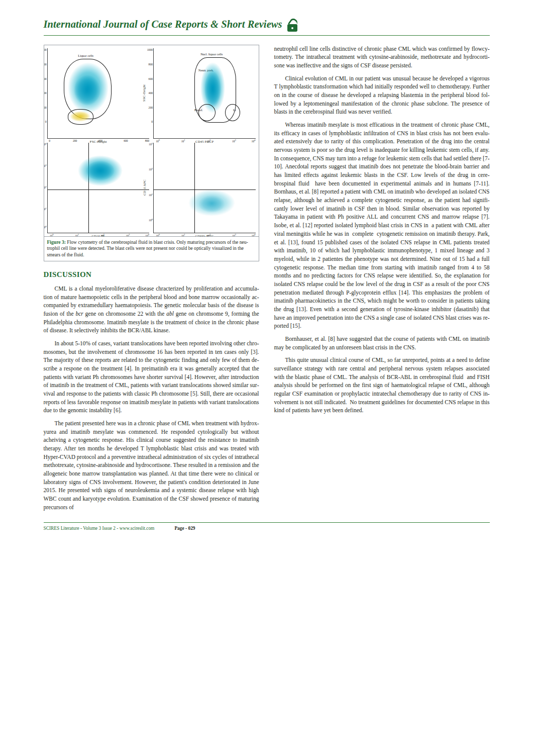International Journal of Case Reports & Short Reviews
SSC-Height
1000 800 600 400 200 0
0 200 400 600 800
FSC-Height
Liquor cells
SSC-Height
1000 800 600 400 200 0
100 101 102 103 104
CD45 PerCP
Nucl. liquor cells
Neutr. prek.
Bazof.
Li
CD66b FITC
104 103 102 101 100
100 101 102 103 104
CD16 PE
CD10 APC
103 102 101 100
100 101 102 103 104
CD66b FITC
Figure 3: Flow cytometry of the cerebrospinal fluid in blast crisis. Only maturing precursors of the neutrophil cell line were detected. The blast cells were not present nor could be optically visualized in the smears of the fluid.
DISCUSSION
CML is a clonal myeloroliferative disease chracterized by proliferation and accumulation of mature haemopoietic cells in the peripheral blood and bone marrow occasionally accompanied by extramedullary haematopoiesis. The genetic molecular basis of the disease is fusion of the bcr gene on chromosome 22 with the abl gene on chromsome 9, forming the Philadelphia chromosome. Imatinib mesylate is the treatment of choice in the chronic phase of disease. It selectively inhibits the BCR/ABL kinase.
In about 5-10% of cases, variant translocations have been reported involving other chromosomes, but the involvement of chromosome 16 has been reported in ten cases only [3]. The majority of these reports are related to the cytogenetic finding and only few of them describe a respone on the treatment [4]. In preimatinib era it was generally accepted that the patients with variant Ph chromosomes have shorter survival [4]. However, after introduction of imatinib in the treatment of CML, patients with variant translocations showed similar survival and response to the patients with classic Ph chromosome [5]. Still, there are occasional reports of less favorable response on imatinib mesylate in patients with variant translocations due to the genomic instability [6].
The patient presented here was in a chronic phase of CML when treatment with hydroxyurea and imatinib mesylate was commenced. He responded cytologically but without acheiving a cytogenetic response. His clinical course suggested the resistance to imatinib therapy. After ten months he developed T lymphoblastic blast crisis and was treated with Hyper-CVAD protocol and a preventive intrathecal administration of six cycles of intrathecal methotrexate, cytosine-arabinoside and hydrocortisone. These resulted in a remission and the allogeneic bone marrow transplantation was planned. At that time there were no clinical or laboratory signs of CNS involvement. However, the patient's condition deteriorated in June 2015. He presented with signs of neuroleukemia and a systemic disease relapse with high WBC count and karyotype evolution. Examination of the CSF showed presence of maturing precursors of
neutrophil cell line cells distinctive of chronic phase CML which was confirmed by flowcytometry. The intrathecal treatment with cytosine-arabinoside, methotrexate and hydrocortisone was ineffective and the signs of CSF disease persisted.
Clinical evolution of CML in our patient was unusual because he developed a vigorous T lymphoblastic transformation which had initially responded well to chemotherapy. Further on in the course of disease he developed a relapsing blastemia in the peripheral blood followed by a leptomeningeal manifestation of the chronic phase subclone. The presence of blasts in the cerebrospinal fluid was never verified.
Whereas imatinib mesylate is most efficatious in the treatment of chronic phase CML, its efficacy in cases of lymphoblastic infiltration of CNS in blast crisis has not been evaluated extensively due to rarity of this complication. Penetration of the drug into the central nervous system is poor so the drug level is inadequate for killing leukemic stem cells, if any. In consequence, CNS may turn into a refuge for leukemic stem cells that had settled there [7-10]. Anecdotal reports suggest that imatinib does not penetrate the blood-brain barrier and has limited effects against leukemic blasts in the CSF. Low levels of the drug in cerebrospinal fluid have been documented in experimental animals and in humans [7-11]. Bornhaus, et al. [8] reported a patient with CML on imatinib who developed an isolated CNS relapse, although he achieved a complete cytogenetic response, as the patient had significantly lower level of imatinib in CSF then in blood. Similar observation was reported by Takayama in patient with Ph positive ALL and concurrent CNS and marrow relapse [7]. Isobe, et al. [12] reported isolated lymphoid blast crisis in CNS in a patient with CML after viral meningitis while he was in complete cytogenetic remission on imatinib therapy. Park, et al. [13], found 15 published cases of the isolated CNS relapse in CML patients treated with imatinib, 10 of which had lymphoblastic immunophenotype, 1 mixed lineage and 3 myeloid, while in 2 patientes the phenotype was not determined. Nine out of 15 had a full cytogenetic response. The median time from starting with imatinib ranged from 4 to 58 months and no predicting factors for CNS relapse were identified. So, the explanation for isolated CNS relapse could be the low level of the drug in CSF as a result of the poor CNS penetration mediated through P-glycoprotein efflux [14]. This emphasizes the problem of imatinib pharmacokinetics in the CNS, which might be worth to consider in patients taking the drug [13]. Even with a second generation of tyrosine-kinase inhibitor (dasatinib) that have an improved penetration into the CNS a single case of isolated CNS blast crises was reported [15].
Bornhauser, et al. [8] have suggested that the course of patients with CML on imatinib may be complicated by an unforeseen blast crisis in the CNS.
This quite unusual clinical course of CML, so far unreported, points at a need to define surveillance strategy with rare central and peripheral nervous system relapses associated with the blastic phase of CML. The analysis of BCR-ABL in cerebrospinal fluid and FISH analysis should be performed on the first sign of haematological relapse of CML, although regular CSF examination or prophylactic intratechal chemotherapy due to rarity of CNS involvement is not still indicated. No treatment guidelines for documented CNS relapse in this kind of patients have yet been defined.
SCIRES Literature - Volume 3 Issue 2 - www.scireslit.com
Page - 029